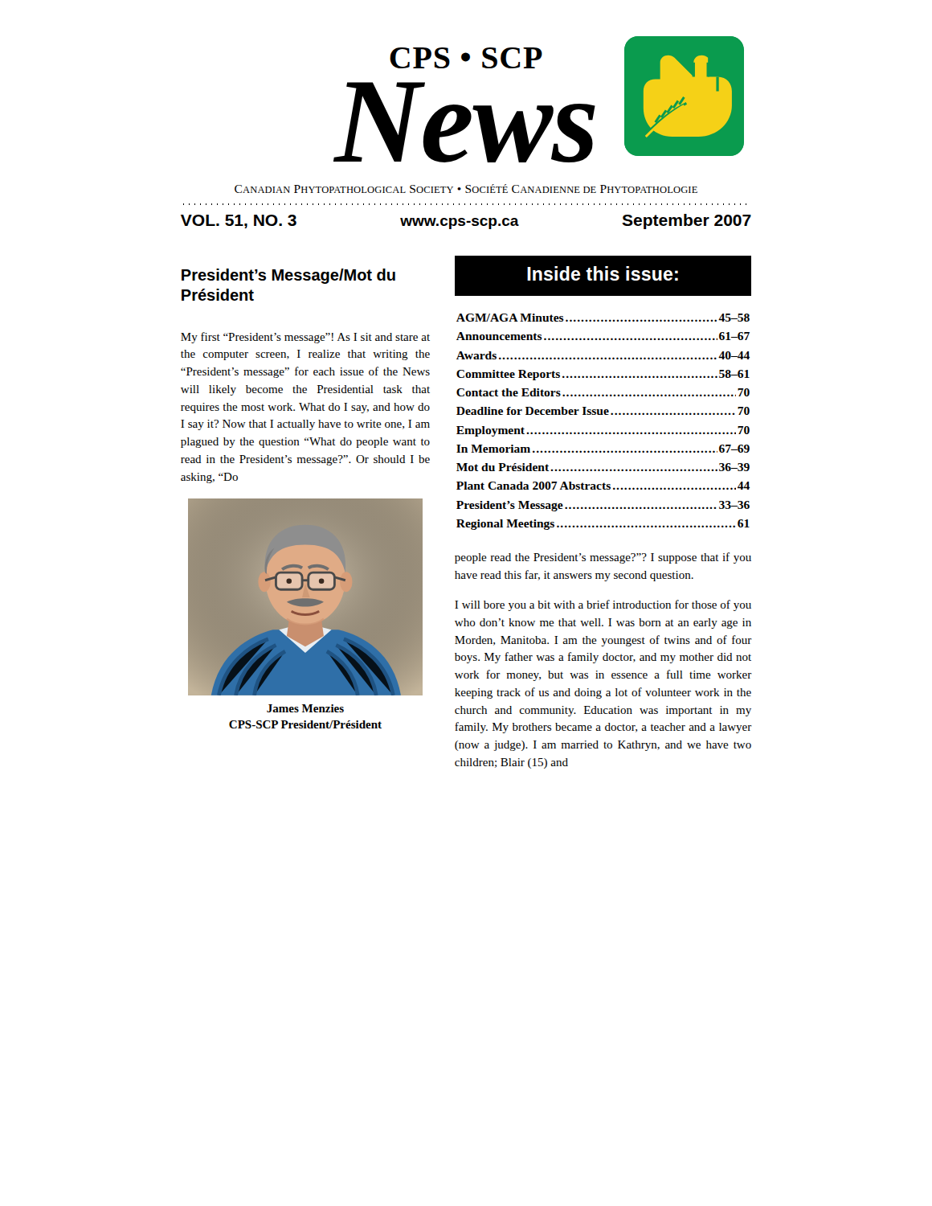CPS • SCP
News
CANADIAN PHYTOPATHOLOGICAL SOCIETY • SOCIÉTÉ CANADIENNE DE PHYTOPATHOLOGIE
VOL. 51, NO. 3 www.cps-scp.ca September 2007
President’s Message/Mot du Président
My first “President’s message”! As I sit and stare at the computer screen, I realize that writing the “President’s message” for each issue of the News will likely become the Presidential task that requires the most work. What do I say, and how do I say it? Now that I actually have to write one, I am plagued by the question “What do people want to read in the President’s message?”. Or should I be asking, “Do
James Menzies
CPS-SCP President/Président
Inside this issue:
AGM/AGA Minutes 45–58
Announcements 61–67
Awards 40–44
Committee Reports 58–61
Contact the Editors 70
Deadline for December Issue 70
Employment 70
In Memoriam 67–69
Mot du Président 36–39
Plant Canada 2007 Abstracts 44
President’s Message 33–36
Regional Meetings 61
people read the President’s message?”? I suppose that if you have read this far, it answers my second question.
I will bore you a bit with a brief introduction for those of you who don’t know me that well. I was born at an early age in Morden, Manitoba. I am the youngest of twins and of four boys. My father was a family doctor, and my mother did not work for money, but was in essence a full time worker keeping track of us and doing a lot of volunteer work in the church and community. Education was important in my family. My brothers became a doctor, a teacher and a lawyer (now a judge). I am married to Kathryn, and we have two children; Blair (15) and